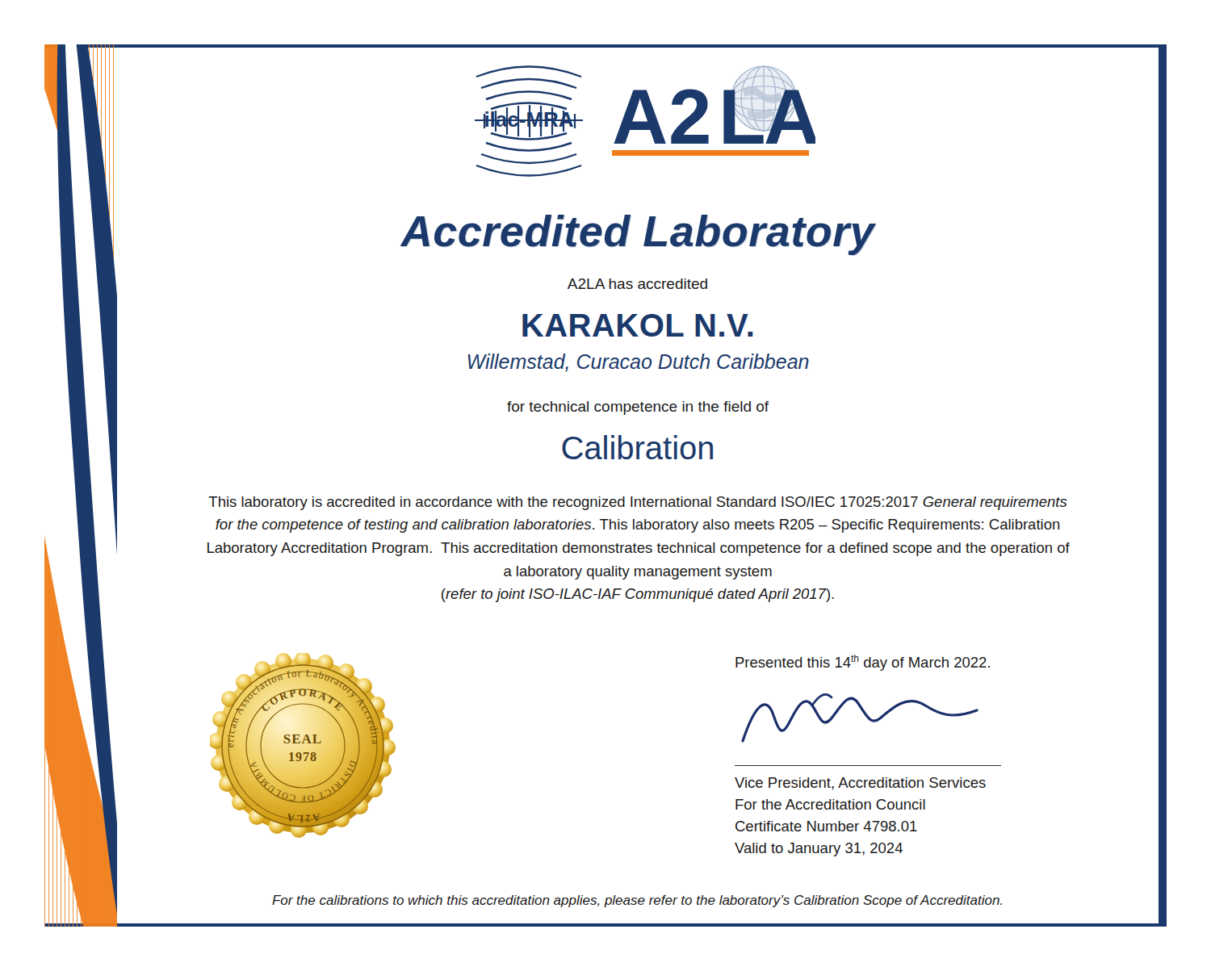ilac-MRA
A 2 L A
Accredited Laboratory
A2LA has accredited
KARAKOL N.V.
Willemstad, Curacao Dutch Caribbean
for technical competence in the field of
Calibration
This laboratory is accredited in accordance with the recognized International Standard ISO/IEC 17025:2017 General requirements for the competence of testing and calibration laboratories. This laboratory also meets R205 – Specific Requirements: Calibration Laboratory Accreditation Program. This accreditation demonstrates technical competence for a defined scope and the operation of a laboratory quality management system
(refer to joint ISO-ILAC-IAF Communiqué dated April 2017).
American Association for Laboratory Accreditation A2LA CORPORATE DISTRICT OF COLUMBIA SEAL 1978
Presented this 14th day of March 2022.
Vice President, Accreditation Services
For the Accreditation Council
Certificate Number 4798.01
Valid to January 31, 2024
For the calibrations to which this accreditation applies, please refer to the laboratory’s Calibration Scope of Accreditation.